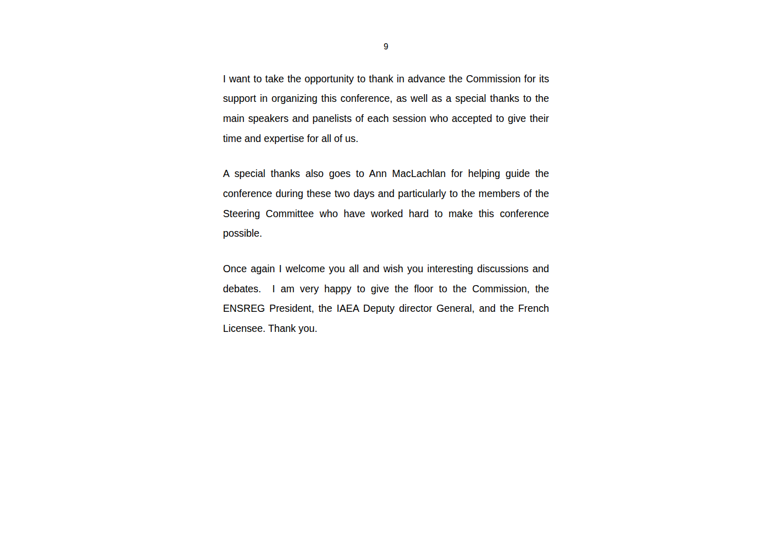9
I want to take the opportunity to thank in advance the Commission for its support in organizing this conference, as well as a special thanks to the main speakers and panelists of each session who accepted to give their time and expertise for all of us.
A special thanks also goes to Ann MacLachlan for helping guide the conference during these two days and particularly to the members of the Steering Committee who have worked hard to make this conference possible.
Once again I welcome you all and wish you interesting discussions and debates. I am very happy to give the floor to the Commission, the ENSREG President, the IAEA Deputy director General, and the French Licensee. Thank you.